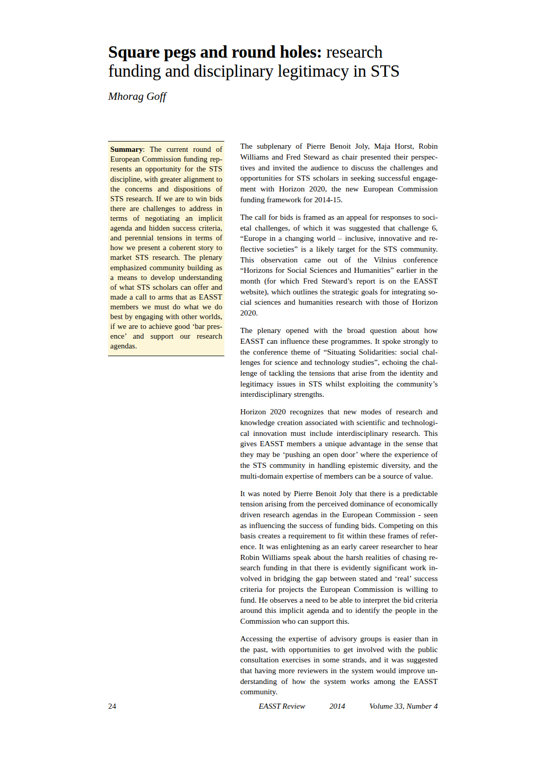Square pegs and round holes: research funding and disciplinary legitimacy in STS
Mhorag Goff
Summary: The current round of European Commission funding represents an opportunity for the STS discipline, with greater alignment to the concerns and dispositions of STS research. If we are to win bids there are challenges to address in terms of negotiating an implicit agenda and hidden success criteria, and perennial tensions in terms of how we present a coherent story to market STS research. The plenary emphasized community building as a means to develop understanding of what STS scholars can offer and made a call to arms that as EASST members we must do what we do best by engaging with other worlds, if we are to achieve good ‘bar presence’ and support our research agendas.
The subplenary of Pierre Benoit Joly, Maja Horst, Robin Williams and Fred Steward as chair presented their perspectives and invited the audience to discuss the challenges and opportunities for STS scholars in seeking successful engagement with Horizon 2020, the new European Commission funding framework for 2014-15.
The call for bids is framed as an appeal for responses to societal challenges, of which it was suggested that challenge 6, “Europe in a changing world – inclusive, innovative and reflective societies” is a likely target for the STS community. This observation came out of the Vilnius conference “Horizons for Social Sciences and Humanities” earlier in the month (for which Fred Steward’s report is on the EASST website), which outlines the strategic goals for integrating social sciences and humanities research with those of Horizon 2020.
The plenary opened with the broad question about how EASST can influence these programmes. It spoke strongly to the conference theme of “Situating Solidarities: social challenges for science and technology studies”, echoing the challenge of tackling the tensions that arise from the identity and legitimacy issues in STS whilst exploiting the community’s interdisciplinary strengths.
Horizon 2020 recognizes that new modes of research and knowledge creation associated with scientific and technological innovation must include interdisciplinary research. This gives EASST members a unique advantage in the sense that they may be ‘pushing an open door’ where the experience of the STS community in handling epistemic diversity, and the multi-domain expertise of members can be a source of value.
It was noted by Pierre Benoit Joly that there is a predictable tension arising from the perceived dominance of economically driven research agendas in the European Commission - seen as influencing the success of funding bids. Competing on this basis creates a requirement to fit within these frames of reference. It was enlightening as an early career researcher to hear Robin Williams speak about the harsh realities of chasing research funding in that there is evidently significant work involved in bridging the gap between stated and ‘real’ success criteria for projects the European Commission is willing to fund. He observes a need to be able to interpret the bid criteria around this implicit agenda and to identify the people in the Commission who can support this.
Accessing the expertise of advisory groups is easier than in the past, with opportunities to get involved with the public consultation exercises in some strands, and it was suggested that having more reviewers in the system would improve understanding of how the system works among the EASST community.
24
EASST Review 2014 Volume 33, Number 4